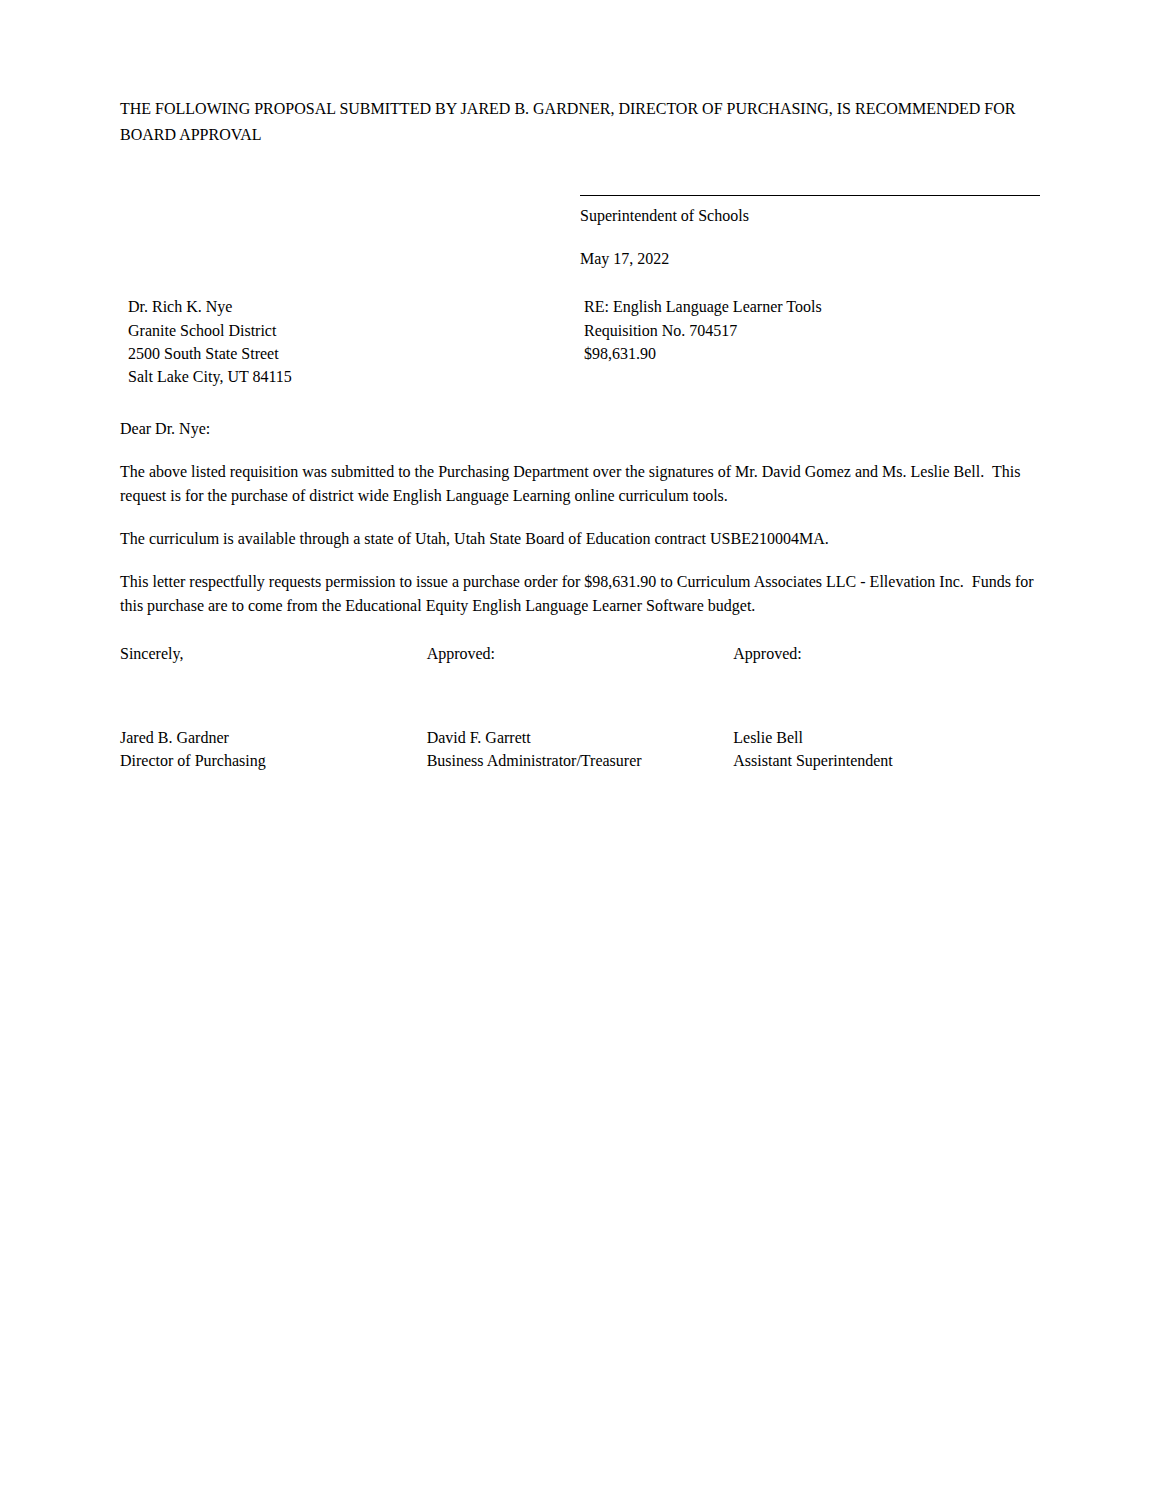THE FOLLOWING PROPOSAL SUBMITTED BY JARED B. GARDNER, DIRECTOR OF PURCHASING, IS RECOMMENDED FOR BOARD APPROVAL
Superintendent of Schools
May 17, 2022
Dr. Rich K. Nye
Granite School District
2500 South State Street
Salt Lake City, UT 84115
RE: English Language Learner Tools
Requisition No. 704517
$98,631.90
Dear Dr. Nye:
The above listed requisition was submitted to the Purchasing Department over the signatures of Mr. David Gomez and Ms. Leslie Bell. This request is for the purchase of district wide English Language Learning online curriculum tools.
The curriculum is available through a state of Utah, Utah State Board of Education contract USBE210004MA.
This letter respectfully requests permission to issue a purchase order for $98,631.90 to Curriculum Associates LLC - Ellevation Inc. Funds for this purchase are to come from the Educational Equity English Language Learner Software budget.
Sincerely,
Approved:
Approved:
Jared B. Gardner
Director of Purchasing
David F. Garrett
Business Administrator/Treasurer
Leslie Bell
Assistant Superintendent